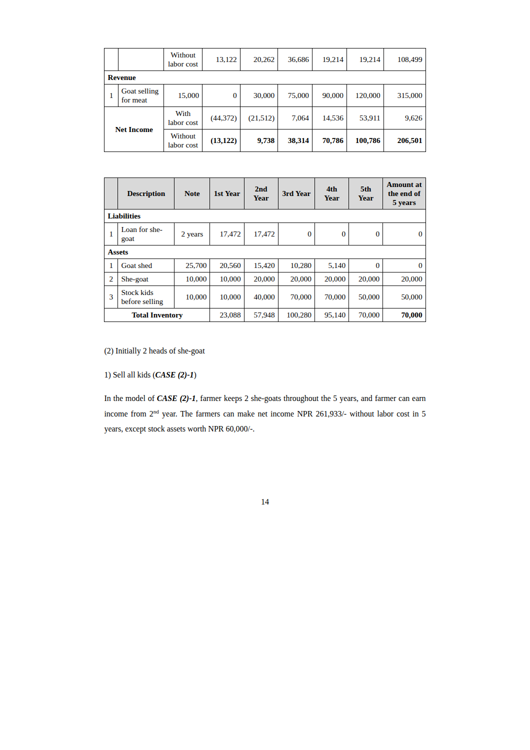| | | Without labor cost | 13,122 | 20,262 | 36,686 | 19,214 | 19,214 | 108,499 |
| Revenue |
| 1 | Goat selling for meat | 15,000 | 0 | 30,000 | 75,000 | 90,000 | 120,000 | 315,000 |
| Net Income | With labor cost | (44,372) | (21,512) | 7,064 | 14,536 | 53,911 | 9,626 |
| Without labor cost | (13,122) | 9,738 | 38,314 | 70,786 | 100,786 | 206,501 |
| | Description | Note | 1st Year | 2nd Year | 3rd Year | 4th Year | 5th Year | Amount at the end of 5 years |
| --- | --- | --- | --- | --- | --- | --- | --- | --- |
| Liabilities |
| 1 | Loan for she-goat | 2 years | 17,472 | 17,472 | 0 | 0 | 0 | 0 |
| Assets |
| 1 | Goat shed | 25,700 | 20,560 | 15,420 | 10,280 | 5,140 | 0 | 0 |
| 2 | She-goat | 10,000 | 10,000 | 20,000 | 20,000 | 20,000 | 20,000 | 20,000 |
| 3 | Stock kids before selling | 10,000 | 10,000 | 40,000 | 70,000 | 70,000 | 50,000 | 50,000 |
| Total Inventory | 23,088 | 57,948 | 100,280 | 95,140 | 70,000 | 70,000 |
(2) Initially 2 heads of she-goat
1) Sell all kids (CASE (2)-1)
In the model of CASE (2)-1, farmer keeps 2 she-goats throughout the 5 years, and farmer can earn income from 2nd year. The farmers can make net income NPR 261,933/- without labor cost in 5 years, except stock assets worth NPR 60,000/-.
14